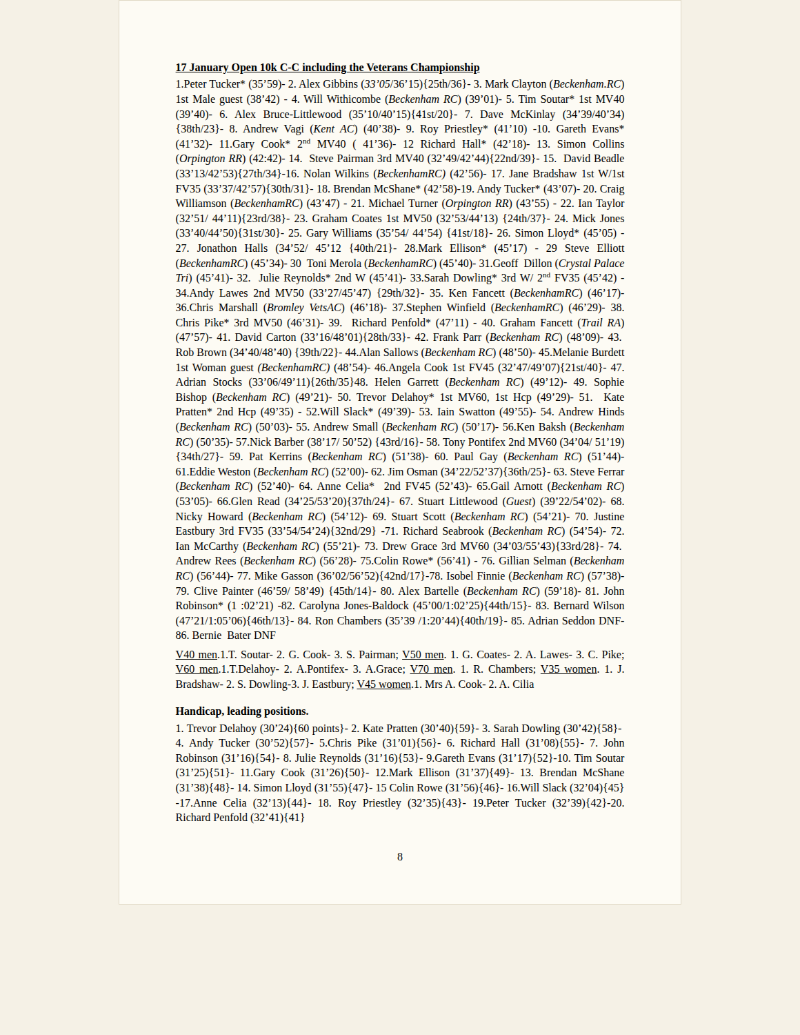17 January Open 10k C-C including the Veterans Championship
1.Peter Tucker* (35’59)- 2. Alex Gibbins (33’05/36’15){25th/36}- 3. Mark Clayton (Beckenham.RC) 1st Male guest (38’42) - 4. Will Withicombe (Beckenham RC) (39’01)- 5. Tim Soutar* 1st MV40 (39’40)- 6. Alex Bruce-Littlewood (35’10/40’15){41st/20}- 7. Dave McKinlay (34’39/40’34){38th/23}- 8. Andrew Vagi (Kent AC) (40’38)- 9. Roy Priestley* (41’10) -10. Gareth Evans* (41’32)- 11.Gary Cook* 2nd MV40 ( 41’36)- 12 Richard Hall* (42’18)- 13. Simon Collins (Orpington RR) (42:42)- 14. Steve Pairman 3rd MV40 (32’49/42’44){22nd/39}- 15. David Beadle (33’13/42’53){27th/34}-16. Nolan Wilkins (BeckenhamRC) (42’56)- 17. Jane Bradshaw 1st W/1st FV35 (33’37/42’57){30th/31}- 18. Brendan McShane* (42’58)-19. Andy Tucker* (43’07)- 20. Craig Williamson (BeckenhamRC) (43’47) - 21. Michael Turner (Orpington RR) (43’55) - 22. Ian Taylor (32’51/ 44’11){23rd/38}- 23. Graham Coates 1st MV50 (32’53/44’13) {24th/37}- 24. Mick Jones (33’40/44’50){31st/30}- 25. Gary Williams (35’54/ 44’54) {41st/18}- 26. Simon Lloyd* (45’05) - 27. Jonathon Halls (34’52/ 45’12 {40th/21}- 28.Mark Ellison* (45’17) - 29 Steve Elliott (BeckenhamRC) (45’34)- 30 Toni Merola (BeckenhamRC) (45’40)- 31.Geoff Dillon (Crystal Palace Tri) (45’41)- 32. Julie Reynolds* 2nd W (45’41)- 33.Sarah Dowling* 3rd W/ 2nd FV35 (45’42) - 34.Andy Lawes 2nd MV50 (33’27/45’47) {29th/32}- 35. Ken Fancett (BeckenhamRC) (46’17)- 36.Chris Marshall (Bromley VetsAC) (46’18)- 37.Stephen Winfield (BeckenhamRC) (46’29)- 38. Chris Pike* 3rd MV50 (46’31)- 39. Richard Penfold* (47’11) - 40. Graham Fancett (Trail RA) (47’57)- 41. David Carton (33’16/48’01){28th/33}- 42. Frank Parr (Beckenham RC) (48’09)- 43. Rob Brown (34’40/48’40) {39th/22}- 44.Alan Sallows (Beckenham RC) (48’50)- 45.Melanie Burdett 1st Woman guest (BeckenhamRC) (48’54)- 46.Angela Cook 1st FV45 (32’47/49’07){21st/40}- 47. Adrian Stocks (33’06/49’11){26th/35}48. Helen Garrett (Beckenham RC) (49’12)- 49. Sophie Bishop (Beckenham RC) (49’21)- 50. Trevor Delahoy* 1st MV60, 1st Hcp (49’29)- 51. Kate Pratten* 2nd Hcp (49’35) - 52.Will Slack* (49’39)- 53. Iain Swatton (49’55)- 54. Andrew Hinds (Beckenham RC) (50’03)- 55. Andrew Small (Beckenham RC) (50’17)- 56.Ken Baksh (Beckenham RC) (50’35)- 57.Nick Barber (38’17/ 50’52) {43rd/16}- 58. Tony Pontifex 2nd MV60 (34’04/ 51’19){34th/27}- 59. Pat Kerrins (Beckenham RC) (51’38)- 60. Paul Gay (Beckenham RC) (51’44)- 61.Eddie Weston (Beckenham RC) (52’00)- 62. Jim Osman (34’22/52’37){36th/25}- 63. Steve Ferrar (Beckenham RC) (52’40)- 64. Anne Celia* 2nd FV45 (52’43)- 65.Gail Arnott (Beckenham RC) (53’05)- 66.Glen Read (34’25/53’20){37th/24}- 67. Stuart Littlewood (Guest) (39’22/54’02)- 68. Nicky Howard (Beckenham RC) (54’12)- 69. Stuart Scott (Beckenham RC) (54’21)- 70. Justine Eastbury 3rd FV35 (33’54/54’24){32nd/29} -71. Richard Seabrook (Beckenham RC) (54’54)- 72. Ian McCarthy (Beckenham RC) (55’21)- 73. Drew Grace 3rd MV60 (34’03/55’43){33rd/28}- 74. Andrew Rees (Beckenham RC) (56’28)- 75.Colin Rowe* (56’41) - 76. Gillian Selman (Beckenham RC) (56’44)- 77. Mike Gasson (36’02/56’52){42nd/17}-78. Isobel Finnie (Beckenham RC) (57’38)- 79. Clive Painter (46’59/ 58’49) {45th/14}- 80. Alex Bartelle (Beckenham RC) (59’18)- 81. John Robinson* (1 :02’21) -82. Carolyna Jones-Baldock (45’00/1:02’25){44th/15}- 83. Bernard Wilson (47’21/1:05’06){46th/13}- 84. Ron Chambers (35’39 /1:20’44){40th/19}- 85. Adrian Seddon DNF- 86. Bernie Bater DNF
V40 men.1.T. Soutar- 2. G. Cook- 3. S. Pairman; V50 men. 1. G. Coates- 2. A. Lawes- 3. C. Pike; V60 men.1.T.Delahoy- 2. A.Pontifex- 3. A.Grace; V70 men. 1. R. Chambers; V35 women. 1. J. Bradshaw- 2. S. Dowling-3. J. Eastbury; V45 women.1. Mrs A. Cook- 2. A. Cilia
Handicap, leading positions.
1. Trevor Delahoy (30’24){60 points}- 2. Kate Pratten (30’40){59}- 3. Sarah Dowling (30’42){58}- 4. Andy Tucker (30’52){57}- 5.Chris Pike (31’01){56}- 6. Richard Hall (31’08){55}- 7. John Robinson (31’16){54}- 8. Julie Reynolds (31’16){53}- 9.Gareth Evans (31’17){52}-10. Tim Soutar (31’25){51}- 11.Gary Cook (31’26){50}- 12.Mark Ellison (31’37){49}- 13. Brendan McShane (31’38){48}- 14. Simon Lloyd (31’55){47}- 15 Colin Rowe (31’56){46}- 16.Will Slack (32’04){45} -17.Anne Celia (32’13){44}- 18. Roy Priestley (32’35){43}- 19.Peter Tucker (32’39){42}-20. Richard Penfold (32’41){41}
8